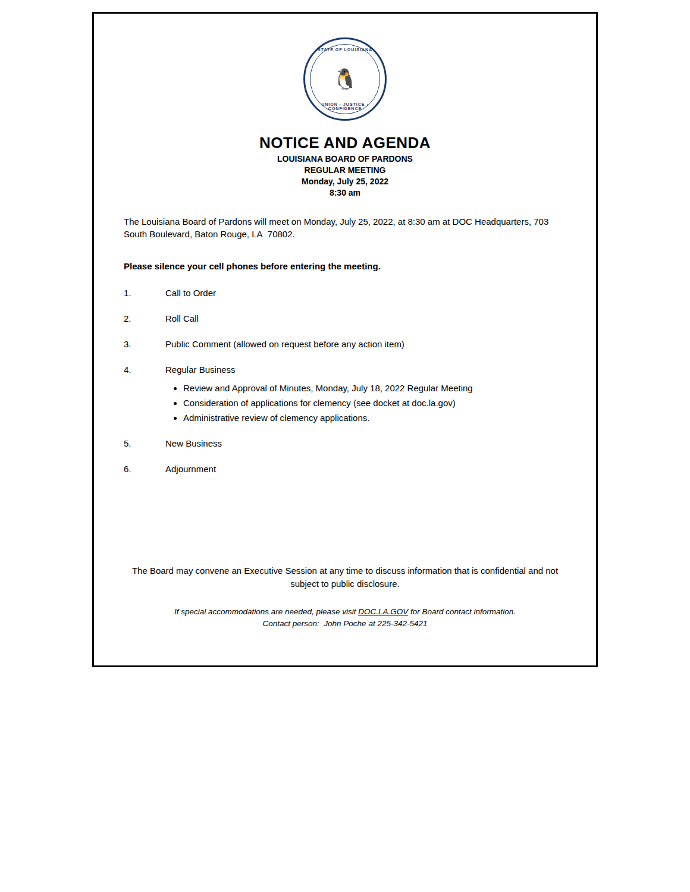STATE OF LOUISIANA
🐧
UNION · JUSTICE · CONFIDENCE
NOTICE AND AGENDA
LOUISIANA BOARD OF PARDONS
REGULAR MEETING
Monday, July 25, 2022
8:30 am
The Louisiana Board of Pardons will meet on Monday, July 25, 2022, at 8:30 am at DOC Headquarters, 703 South Boulevard, Baton Rouge, LA 70802.
Please silence your cell phones before entering the meeting.
Call to Order
Roll Call
Public Comment (allowed on request before any action item)
Regular Business
Review and Approval of Minutes, Monday, July 18, 2022 Regular Meeting
Consideration of applications for clemency (see docket at doc.la.gov)
Administrative review of clemency applications.
New Business
Adjournment
The Board may convene an Executive Session at any time to discuss information that is confidential and not subject to public disclosure.
If special accommodations are needed, please visit DOC.LA.GOV for Board contact information.
Contact person: John Poche at 225-342-5421